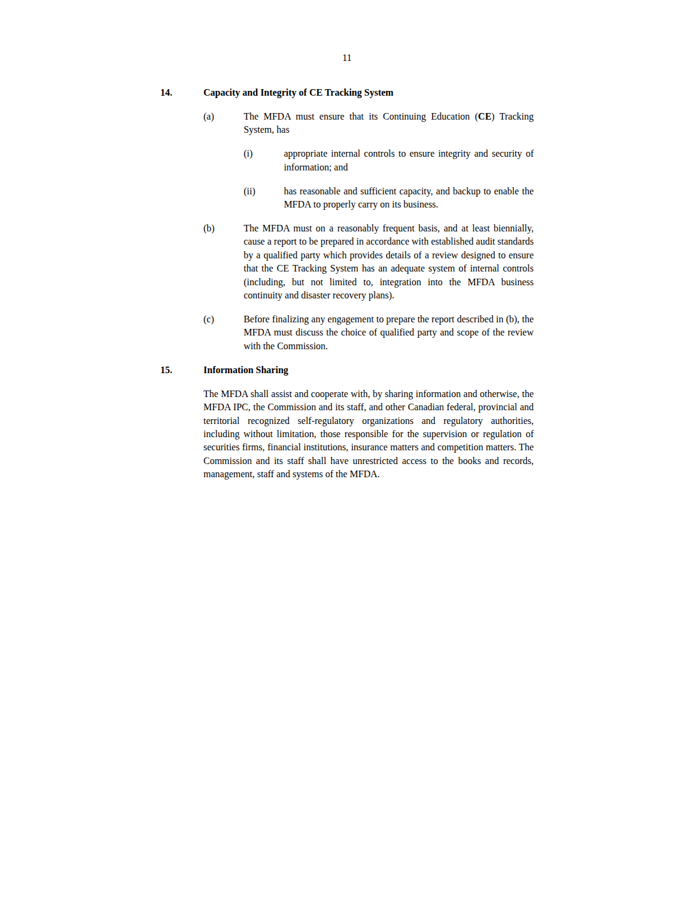11
14.
Capacity and Integrity of CE Tracking System
(a)
The MFDA must ensure that its Continuing Education (CE) Tracking System, has
(i)
appropriate internal controls to ensure integrity and security of information; and
(ii)
has reasonable and sufficient capacity, and backup to enable the MFDA to properly carry on its business.
(b)
The MFDA must on a reasonably frequent basis, and at least biennially, cause a report to be prepared in accordance with established audit standards by a qualified party which provides details of a review designed to ensure that the CE Tracking System has an adequate system of internal controls (including, but not limited to, integration into the MFDA business continuity and disaster recovery plans).
(c)
Before finalizing any engagement to prepare the report described in (b), the MFDA must discuss the choice of qualified party and scope of the review with the Commission.
15.
Information Sharing
The MFDA shall assist and cooperate with, by sharing information and otherwise, the MFDA IPC, the Commission and its staff, and other Canadian federal, provincial and territorial recognized self-regulatory organizations and regulatory authorities, including without limitation, those responsible for the supervision or regulation of securities firms, financial institutions, insurance matters and competition matters. The Commission and its staff shall have unrestricted access to the books and records, management, staff and systems of the MFDA.